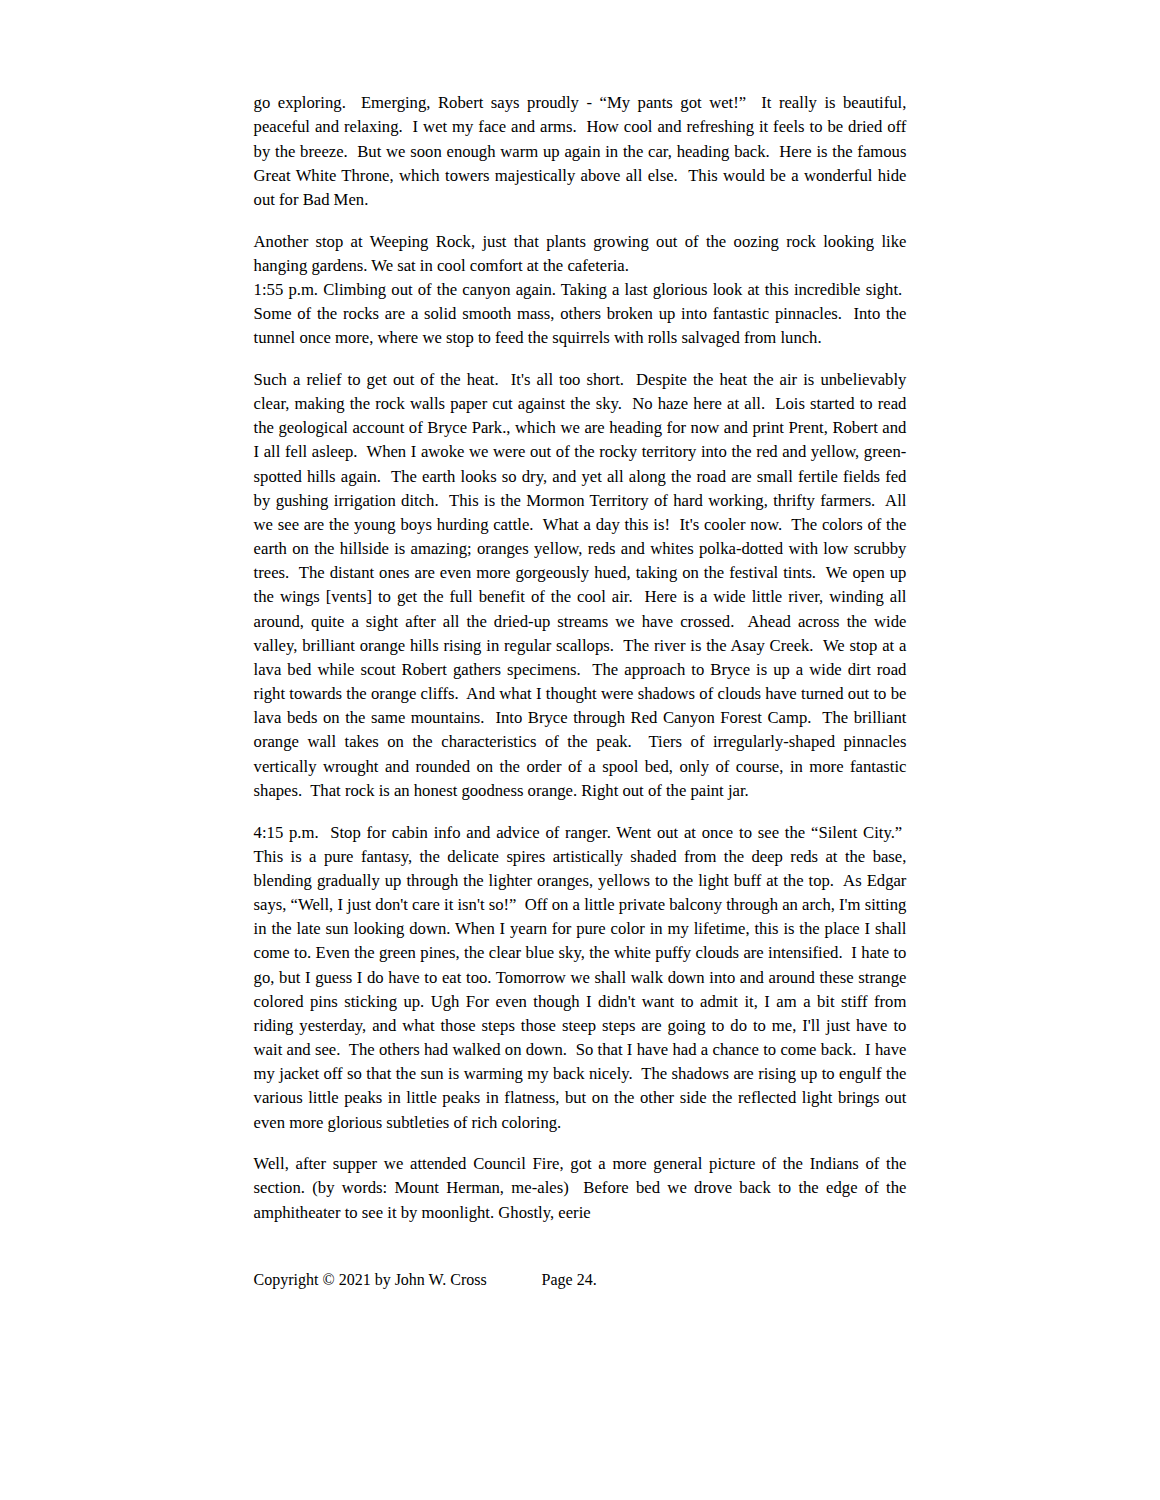go exploring. Emerging, Robert says proudly - “My pants got wet!” It really is beautiful, peaceful and relaxing. I wet my face and arms. How cool and refreshing it feels to be dried off by the breeze. But we soon enough warm up again in the car, heading back. Here is the famous Great White Throne, which towers majestically above all else. This would be a wonderful hide out for Bad Men.
Another stop at Weeping Rock, just that plants growing out of the oozing rock looking like hanging gardens. We sat in cool comfort at the cafeteria.
1:55 p.m. Climbing out of the canyon again. Taking a last glorious look at this incredible sight. Some of the rocks are a solid smooth mass, others broken up into fantastic pinnacles. Into the tunnel once more, where we stop to feed the squirrels with rolls salvaged from lunch.
Such a relief to get out of the heat. It's all too short. Despite the heat the air is unbelievably clear, making the rock walls paper cut against the sky. No haze here at all. Lois started to read the geological account of Bryce Park., which we are heading for now and print Prent, Robert and I all fell asleep. When I awoke we were out of the rocky territory into the red and yellow, green-spotted hills again. The earth looks so dry, and yet all along the road are small fertile fields fed by gushing irrigation ditch. This is the Mormon Territory of hard working, thrifty farmers. All we see are the young boys hurding cattle. What a day this is! It's cooler now. The colors of the earth on the hillside is amazing; oranges yellow, reds and whites polka-dotted with low scrubby trees. The distant ones are even more gorgeously hued, taking on the festival tints. We open up the wings [vents] to get the full benefit of the cool air. Here is a wide little river, winding all around, quite a sight after all the dried-up streams we have crossed. Ahead across the wide valley, brilliant orange hills rising in regular scallops. The river is the Asay Creek. We stop at a lava bed while scout Robert gathers specimens. The approach to Bryce is up a wide dirt road right towards the orange cliffs. And what I thought were shadows of clouds have turned out to be lava beds on the same mountains. Into Bryce through Red Canyon Forest Camp. The brilliant orange wall takes on the characteristics of the peak. Tiers of irregularly-shaped pinnacles vertically wrought and rounded on the order of a spool bed, only of course, in more fantastic shapes. That rock is an honest goodness orange. Right out of the paint jar.
4:15 p.m. Stop for cabin info and advice of ranger. Went out at once to see the “Silent City.” This is a pure fantasy, the delicate spires artistically shaded from the deep reds at the base, blending gradually up through the lighter oranges, yellows to the light buff at the top. As Edgar says, “Well, I just don't care it isn't so!” Off on a little private balcony through an arch, I'm sitting in the late sun looking down. When I yearn for pure color in my lifetime, this is the place I shall come to. Even the green pines, the clear blue sky, the white puffy clouds are intensified. I hate to go, but I guess I do have to eat too. Tomorrow we shall walk down into and around these strange colored pins sticking up. Ugh For even though I didn't want to admit it, I am a bit stiff from riding yesterday, and what those steps those steep steps are going to do to me, I'll just have to wait and see. The others had walked on down. So that I have had a chance to come back. I have my jacket off so that the sun is warming my back nicely. The shadows are rising up to engulf the various little peaks in little peaks in flatness, but on the other side the reflected light brings out even more glorious subtleties of rich coloring.
Well, after supper we attended Council Fire, got a more general picture of the Indians of the section. (by words: Mount Herman, me-ales) Before bed we drove back to the edge of the amphitheater to see it by moonlight. Ghostly, eerie
Copyright © 2021 by John W. Cross Page 24.